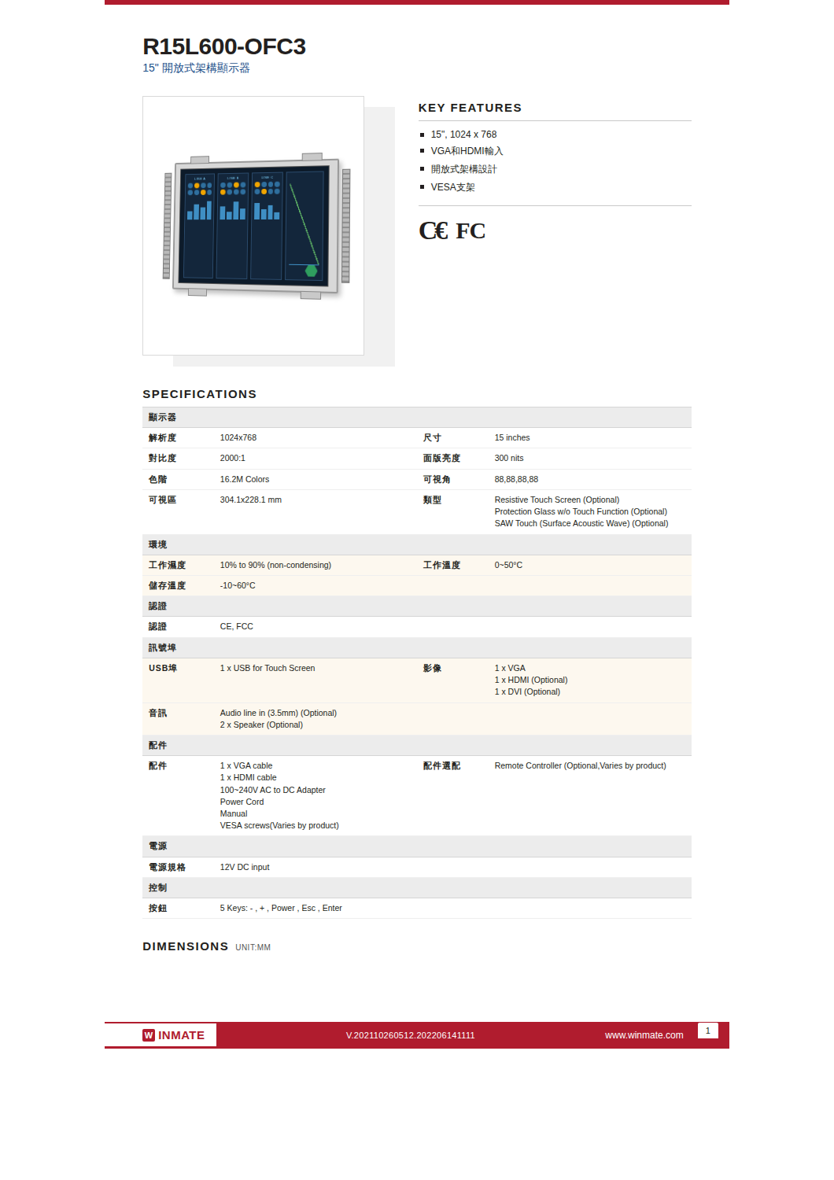R15L600-OFC3
15" 開放式架構顯示器
LINE A
LINE B
LINE C
KEY FEATURES
15", 1024 x 768
VGA和HDMI輸入
開放式架構設計
VESA支架
C€ FC
SPECIFICATIONS
| 顯示器 |
| 解析度 | 1024x768 | 尺寸 | 15 inches |
| 對比度 | 2000:1 | 面版亮度 | 300 nits |
| 色階 | 16.2M Colors | 可視角 | 88,88,88,88 |
| 可視區 | 304.1x228.1 mm | 類型 | Resistive Touch Screen (Optional) Protection Glass w/o Touch Function (Optional) SAW Touch (Surface Acoustic Wave) (Optional) |
| 環境 |
| 工作濕度 | 10% to 90% (non-condensing) | 工作溫度 | 0~50°C |
| 儲存溫度 | -10~60°C | | |
| 認證 |
| 認證 | CE, FCC |
| 訊號埠 |
| USB埠 | 1 x USB for Touch Screen | 影像 | 1 x VGA 1 x HDMI (Optional) 1 x DVI (Optional) |
| 音訊 | Audio line in (3.5mm) (Optional) 2 x Speaker (Optional) | | |
| 配件 |
| 配件 | 1 x VGA cable 1 x HDMI cable 100~240V AC to DC Adapter Power Cord Manual VESA screws(Varies by product) | 配件選配 | Remote Controller (Optional,Varies by product) |
| 電源 |
| 電源規格 | 12V DC input |
| 控制 |
| 按鈕 | 5 Keys: - , + , Power , Esc , Enter |
DIMENSIONS
UNIT:MM
WINMATE
V.202110260512.202206141111
www.winmate.com
1